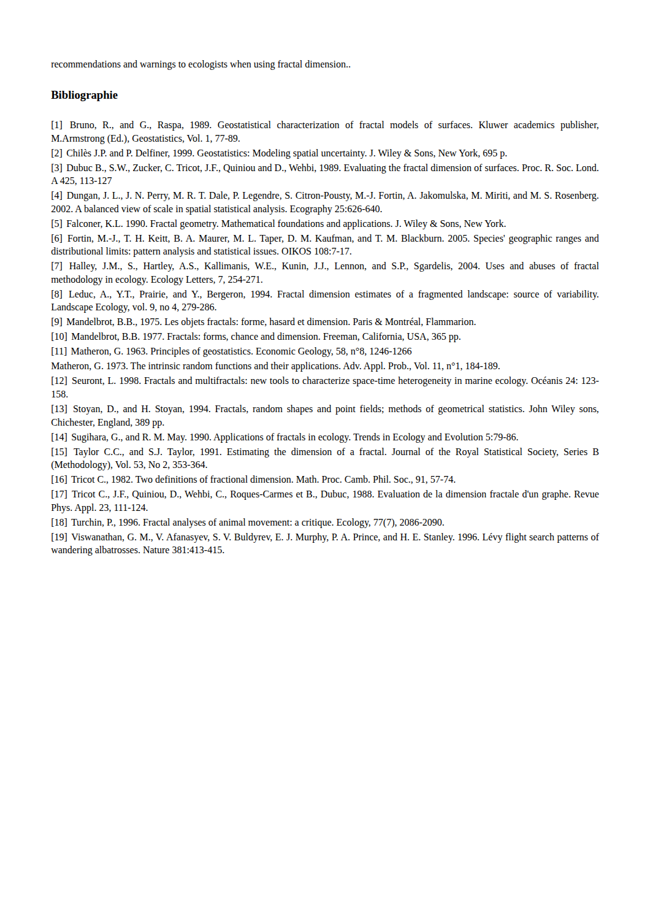recommendations and warnings to ecologists when using fractal dimension..
Bibliographie
[1] Bruno, R., and G., Raspa, 1989. Geostatistical characterization of fractal models of surfaces. Kluwer academics publisher, M.Armstrong (Ed.), Geostatistics, Vol. 1, 77-89.
[2] Chilès J.P. and P. Delfiner, 1999. Geostatistics: Modeling spatial uncertainty. J. Wiley & Sons, New York, 695 p.
[3] Dubuc B., S.W., Zucker, C. Tricot, J.F., Quiniou and D., Wehbi, 1989. Evaluating the fractal dimension of surfaces. Proc. R. Soc. Lond. A 425, 113-127
[4] Dungan, J. L., J. N. Perry, M. R. T. Dale, P. Legendre, S. Citron-Pousty, M.-J. Fortin, A. Jakomulska, M. Miriti, and M. S. Rosenberg. 2002. A balanced view of scale in spatial statistical analysis. Ecography 25:626-640.
[5] Falconer, K.L. 1990. Fractal geometry. Mathematical foundations and applications. J. Wiley & Sons, New York.
[6] Fortin, M.-J., T. H. Keitt, B. A. Maurer, M. L. Taper, D. M. Kaufman, and T. M. Blackburn. 2005. Species' geographic ranges and distributional limits: pattern analysis and statistical issues. OIKOS 108:7-17.
[7] Halley, J.M., S., Hartley, A.S., Kallimanis, W.E., Kunin, J.J., Lennon, and S.P., Sgardelis, 2004. Uses and abuses of fractal methodology in ecology. Ecology Letters, 7, 254-271.
[8] Leduc, A., Y.T., Prairie, and Y., Bergeron, 1994. Fractal dimension estimates of a fragmented landscape: source of variability. Landscape Ecology, vol. 9, no 4, 279-286.
[9] Mandelbrot, B.B., 1975. Les objets fractals: forme, hasard et dimension. Paris & Montréal, Flammarion.
[10] Mandelbrot, B.B. 1977. Fractals: forms, chance and dimension. Freeman, California, USA, 365 pp.
[11] Matheron, G. 1963. Principles of geostatistics. Economic Geology, 58, n°8, 1246-1266
Matheron, G. 1973. The intrinsic random functions and their applications. Adv. Appl. Prob., Vol. 11, n°1, 184-189.
[12] Seuront, L. 1998. Fractals and multifractals: new tools to characterize space-time heterogeneity in marine ecology. Océanis 24: 123-158.
[13] Stoyan, D., and H. Stoyan, 1994. Fractals, random shapes and point fields; methods of geometrical statistics. John Wiley sons, Chichester, England, 389 pp.
[14] Sugihara, G., and R. M. May. 1990. Applications of fractals in ecology. Trends in Ecology and Evolution 5:79-86.
[15] Taylor C.C., and S.J. Taylor, 1991. Estimating the dimension of a fractal. Journal of the Royal Statistical Society, Series B (Methodology), Vol. 53, No 2, 353-364.
[16] Tricot C., 1982. Two definitions of fractional dimension. Math. Proc. Camb. Phil. Soc., 91, 57-74.
[17] Tricot C., J.F., Quiniou, D., Wehbi, C., Roques-Carmes et B., Dubuc, 1988. Evaluation de la dimension fractale d'un graphe. Revue Phys. Appl. 23, 111-124.
[18] Turchin, P., 1996. Fractal analyses of animal movement: a critique. Ecology, 77(7), 2086-2090.
[19] Viswanathan, G. M., V. Afanasyev, S. V. Buldyrev, E. J. Murphy, P. A. Prince, and H. E. Stanley. 1996. Lévy flight search patterns of wandering albatrosses. Nature 381:413-415.